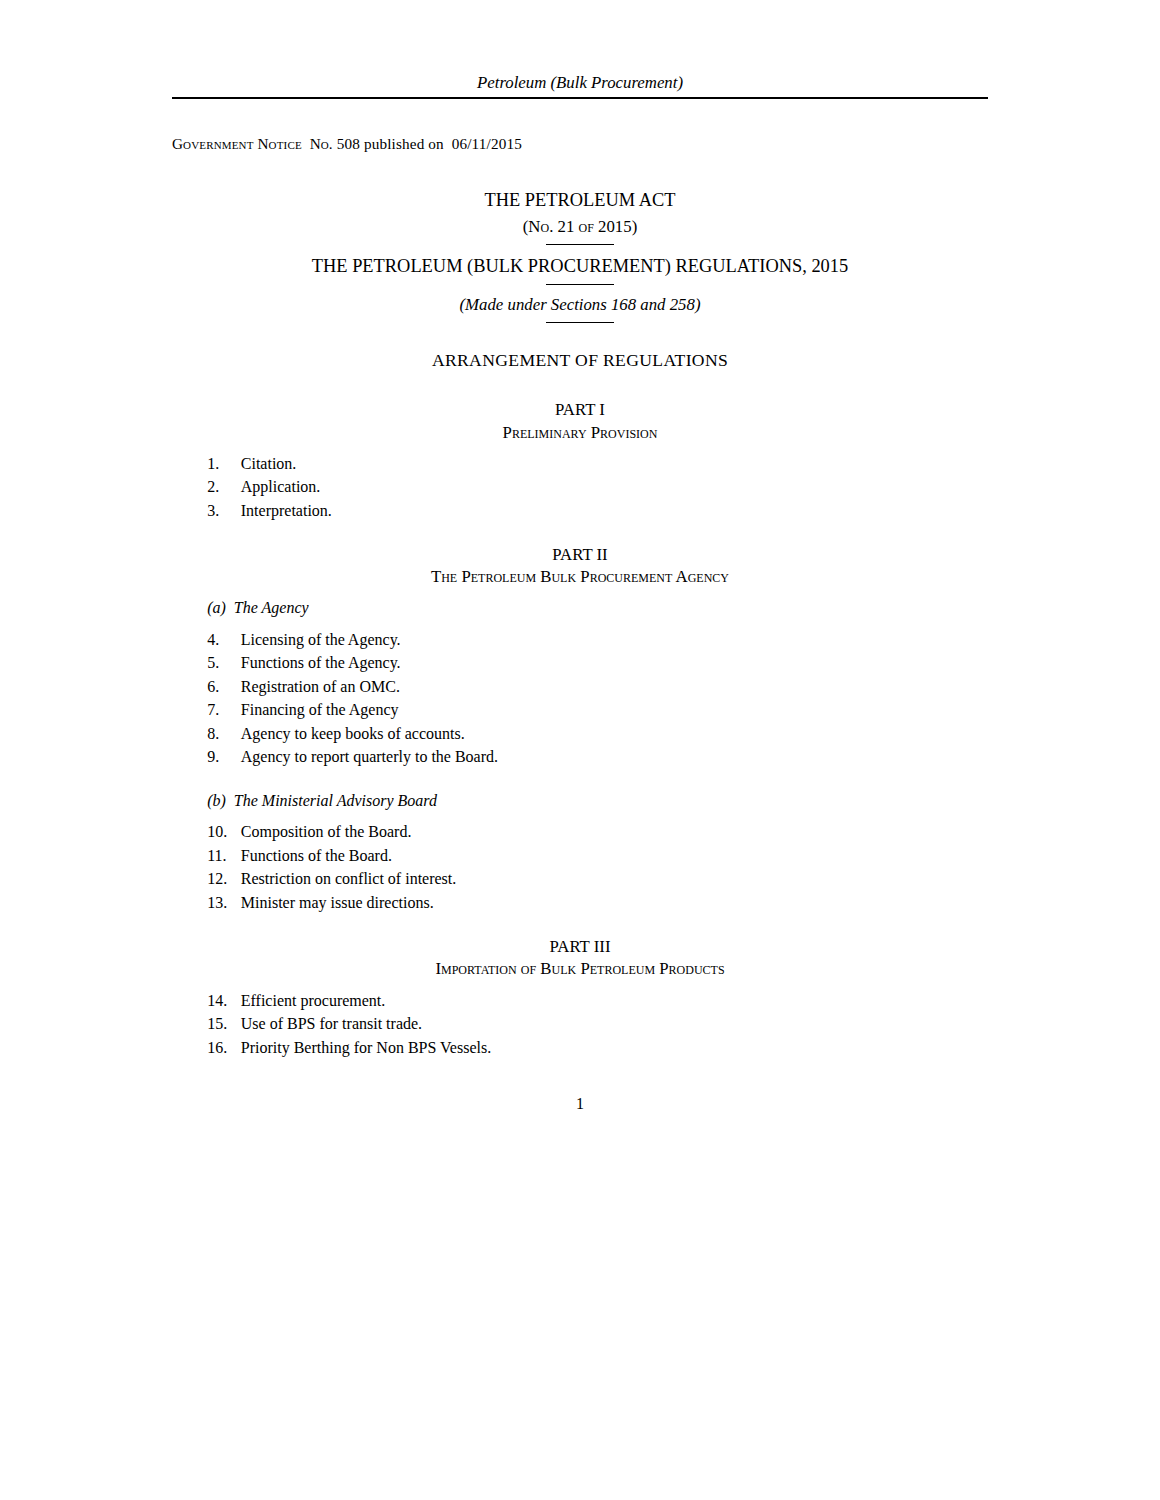Petroleum (Bulk Procurement)
Government Notice No. 508 published on 06/11/2015
THE PETROLEUM ACT
(No. 21 of 2015)
THE PETROLEUM (BULK PROCUREMENT) REGULATIONS, 2015
(Made under Sections 168 and 258)
ARRANGEMENT OF REGULATIONS
PART I
Preliminary Provision
1. Citation.
2. Application.
3. Interpretation.
PART II
The Petroleum Bulk Procurement Agency
(a) The Agency
4. Licensing of the Agency.
5. Functions of the Agency.
6. Registration of an OMC.
7. Financing of the Agency
8. Agency to keep books of accounts.
9. Agency to report quarterly to the Board.
(b) The Ministerial Advisory Board
10. Composition of the Board.
11. Functions of the Board.
12. Restriction on conflict of interest.
13. Minister may issue directions.
PART III
Importation of Bulk Petroleum Products
14. Efficient procurement.
15. Use of BPS for transit trade.
16. Priority Berthing for Non BPS Vessels.
1